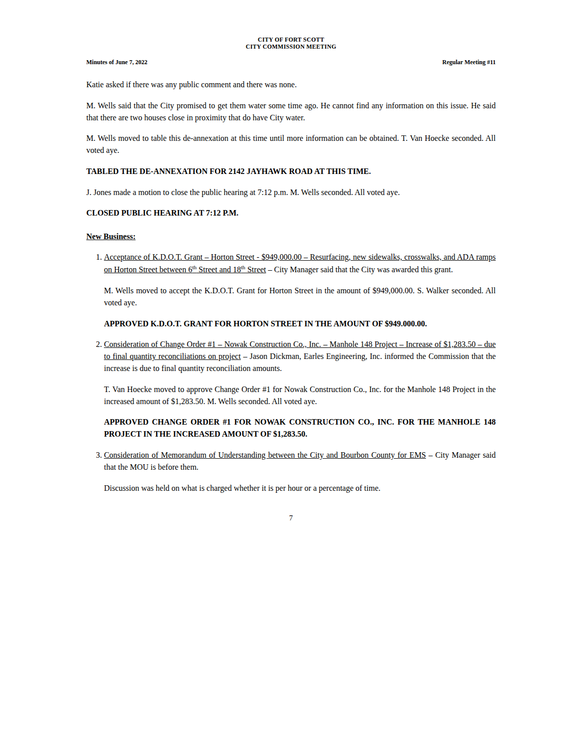CITY OF FORT SCOTT
CITY COMMISSION MEETING
Minutes of June 7, 2022 Regular Meeting #11
Katie asked if there was any public comment and there was none.
M. Wells said that the City promised to get them water some time ago. He cannot find any information on this issue. He said that there are two houses close in proximity that do have City water.
M. Wells moved to table this de-annexation at this time until more information can be obtained. T. Van Hoecke seconded. All voted aye.
Tabled the de-annexation for 2142 Jayhawk Road at this time.
J. Jones made a motion to close the public hearing at 7:12 p.m. M. Wells seconded. All voted aye.
Closed public hearing at 7:12 p.m.
New Business:
Acceptance of K.D.O.T. Grant – Horton Street - $949,000.00 – Resurfacing, new sidewalks, crosswalks, and ADA ramps on Horton Street between 6th Street and 18th Street – City Manager said that the City was awarded this grant.
M. Wells moved to accept the K.D.O.T. Grant for Horton Street in the amount of $949,000.00. S. Walker seconded. All voted aye.
Approved K.D.O.T. Grant for Horton Street in the amount of $949.000.00.
Consideration of Change Order #1 – Nowak Construction Co., Inc. – Manhole 148 Project – Increase of $1,283.50 – due to final quantity reconciliations on project – Jason Dickman, Earles Engineering, Inc. informed the Commission that the increase is due to final quantity reconciliation amounts.
T. Van Hoecke moved to approve Change Order #1 for Nowak Construction Co., Inc. for the Manhole 148 Project in the increased amount of $1,283.50. M. Wells seconded. All voted aye.
Approved Change Order #1 for Nowak Construction Co., Inc. for the Manhole 148 Project in the increased amount of $1,283.50.
Consideration of Memorandum of Understanding between the City and Bourbon County for EMS – City Manager said that the MOU is before them.
Discussion was held on what is charged whether it is per hour or a percentage of time.
7